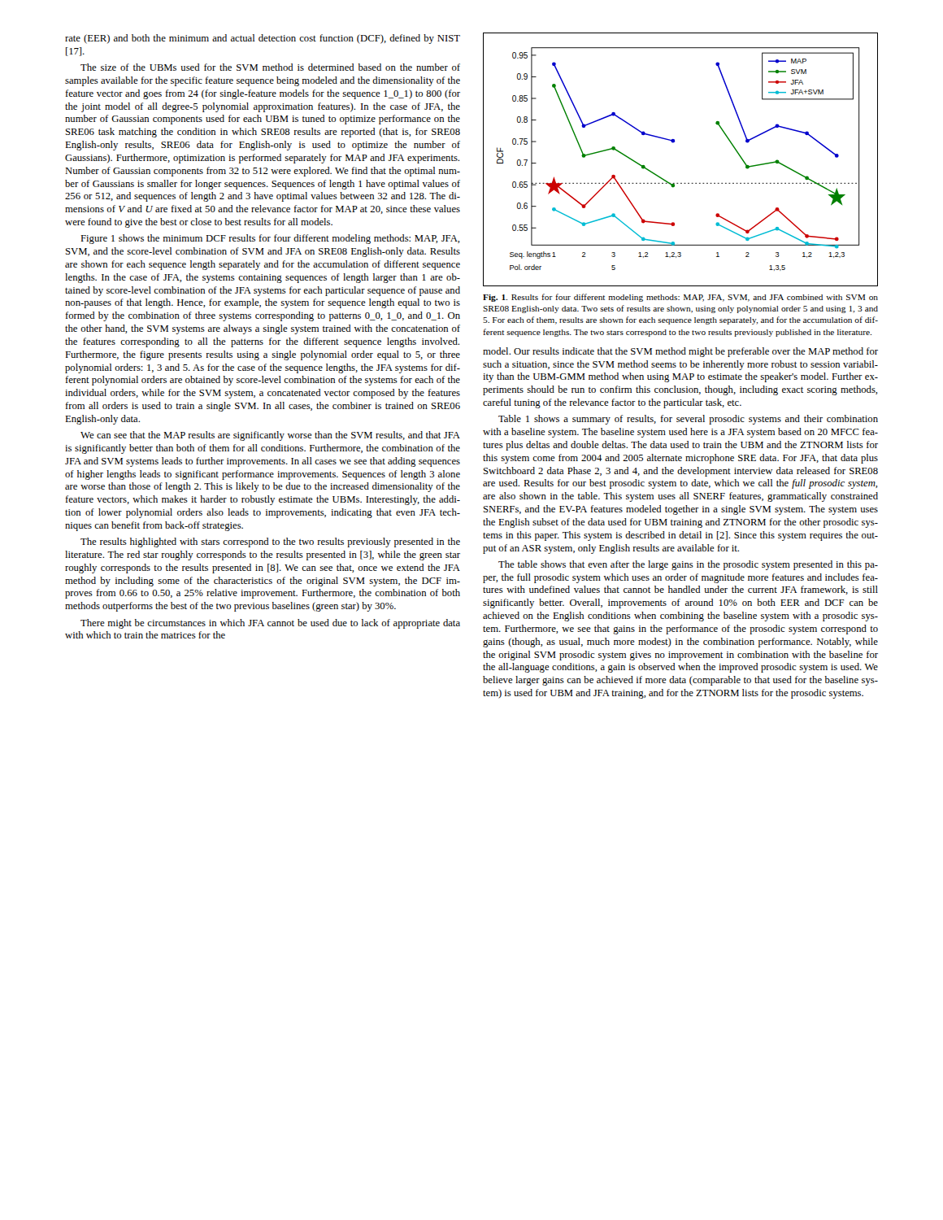rate (EER) and both the minimum and actual detection cost function (DCF), defined by NIST [17].
The size of the UBMs used for the SVM method is determined based on the number of samples available for the specific feature sequence being modeled and the dimensionality of the feature vector and goes from 24 (for single-feature models for the sequence 1_0_1) to 800 (for the joint model of all degree-5 polynomial approximation features). In the case of JFA, the number of Gaussian components used for each UBM is tuned to optimize performance on the SRE06 task matching the condition in which SRE08 results are reported (that is, for SRE08 English-only results, SRE06 data for English-only is used to optimize the number of Gaussians). Furthermore, optimization is performed separately for MAP and JFA experiments. Number of Gaussian components from 32 to 512 were explored. We find that the optimal number of Gaussians is smaller for longer sequences. Sequences of length 1 have optimal values of 256 or 512, and sequences of length 2 and 3 have optimal values between 32 and 128. The dimensions of V and U are fixed at 50 and the relevance factor for MAP at 20, since these values were found to give the best or close to best results for all models.
Figure 1 shows the minimum DCF results for four different modeling methods: MAP, JFA, SVM, and the score-level combination of SVM and JFA on SRE08 English-only data. Results are shown for each sequence length separately and for the accumulation of different sequence lengths. In the case of JFA, the systems containing sequences of length larger than 1 are obtained by score-level combination of the JFA systems for each particular sequence of pause and non-pauses of that length. Hence, for example, the system for sequence length equal to two is formed by the combination of three systems corresponding to patterns 0_0, 1_0, and 0_1. On the other hand, the SVM systems are always a single system trained with the concatenation of the features corresponding to all the patterns for the different sequence lengths involved. Furthermore, the figure presents results using a single polynomial order equal to 5, or three polynomial orders: 1, 3 and 5. As for the case of the sequence lengths, the JFA systems for different polynomial orders are obtained by score-level combination of the systems for each of the individual orders, while for the SVM system, a concatenated vector composed by the features from all orders is used to train a single SVM. In all cases, the combiner is trained on SRE06 English-only data.
We can see that the MAP results are significantly worse than the SVM results, and that JFA is significantly better than both of them for all conditions. Furthermore, the combination of the JFA and SVM systems leads to further improvements. In all cases we see that adding sequences of higher lengths leads to significant performance improvements. Sequences of length 3 alone are worse than those of length 2. This is likely to be due to the increased dimensionality of the feature vectors, which makes it harder to robustly estimate the UBMs. Interestingly, the addition of lower polynomial orders also leads to improvements, indicating that even JFA techniques can benefit from back-off strategies.
The results highlighted with stars correspond to the two results previously presented in the literature. The red star roughly corresponds to the results presented in [3], while the green star roughly corresponds to the results presented in [8]. We can see that, once we extend the JFA method by including some of the characteristics of the original SVM system, the DCF improves from 0.66 to 0.50, a 25% relative improvement. Furthermore, the combination of both methods outperforms the best of the two previous baselines (green star) by 30%.
There might be circumstances in which JFA cannot be used due to lack of appropriate data with which to train the matrices for the
0.95 0.9 0.85 0.8 0.75 0.7 0.65 0.6 0.55 DCF MAP SVM JFA JFA+SVM 1 2 3 1,2 1,2,3 1 2 3 1,2 1,2,3 Seq. lengths Pol. order 5 1,3,5
Fig. 1. Results for four different modeling methods: MAP, JFA, SVM, and JFA combined with SVM on SRE08 English-only data. Two sets of results are shown, using only polynomial order 5 and using 1, 3 and 5. For each of them, results are shown for each sequence length separately, and for the accumulation of different sequence lengths. The two stars correspond to the two results previously published in the literature.
model. Our results indicate that the SVM method might be preferable over the MAP method for such a situation, since the SVM method seems to be inherently more robust to session variability than the UBM-GMM method when using MAP to estimate the speaker's model. Further experiments should be run to confirm this conclusion, though, including exact scoring methods, careful tuning of the relevance factor to the particular task, etc.
Table 1 shows a summary of results, for several prosodic systems and their combination with a baseline system. The baseline system used here is a JFA system based on 20 MFCC features plus deltas and double deltas. The data used to train the UBM and the ZTNORM lists for this system come from 2004 and 2005 alternate microphone SRE data. For JFA, that data plus Switchboard 2 data Phase 2, 3 and 4, and the development interview data released for SRE08 are used. Results for our best prosodic system to date, which we call the full prosodic system, are also shown in the table. This system uses all SNERF features, grammatically constrained SNERFs, and the EV-PA features modeled together in a single SVM system. The system uses the English subset of the data used for UBM training and ZTNORM for the other prosodic systems in this paper. This system is described in detail in [2]. Since this system requires the output of an ASR system, only English results are available for it.
The table shows that even after the large gains in the prosodic system presented in this paper, the full prosodic system which uses an order of magnitude more features and includes features with undefined values that cannot be handled under the current JFA framework, is still significantly better. Overall, improvements of around 10% on both EER and DCF can be achieved on the English conditions when combining the baseline system with a prosodic system. Furthermore, we see that gains in the performance of the prosodic system correspond to gains (though, as usual, much more modest) in the combination performance. Notably, while the original SVM prosodic system gives no improvement in combination with the baseline for the all-language conditions, a gain is observed when the improved prosodic system is used. We believe larger gains can be achieved if more data (comparable to that used for the baseline system) is used for UBM and JFA training, and for the ZTNORM lists for the prosodic systems.